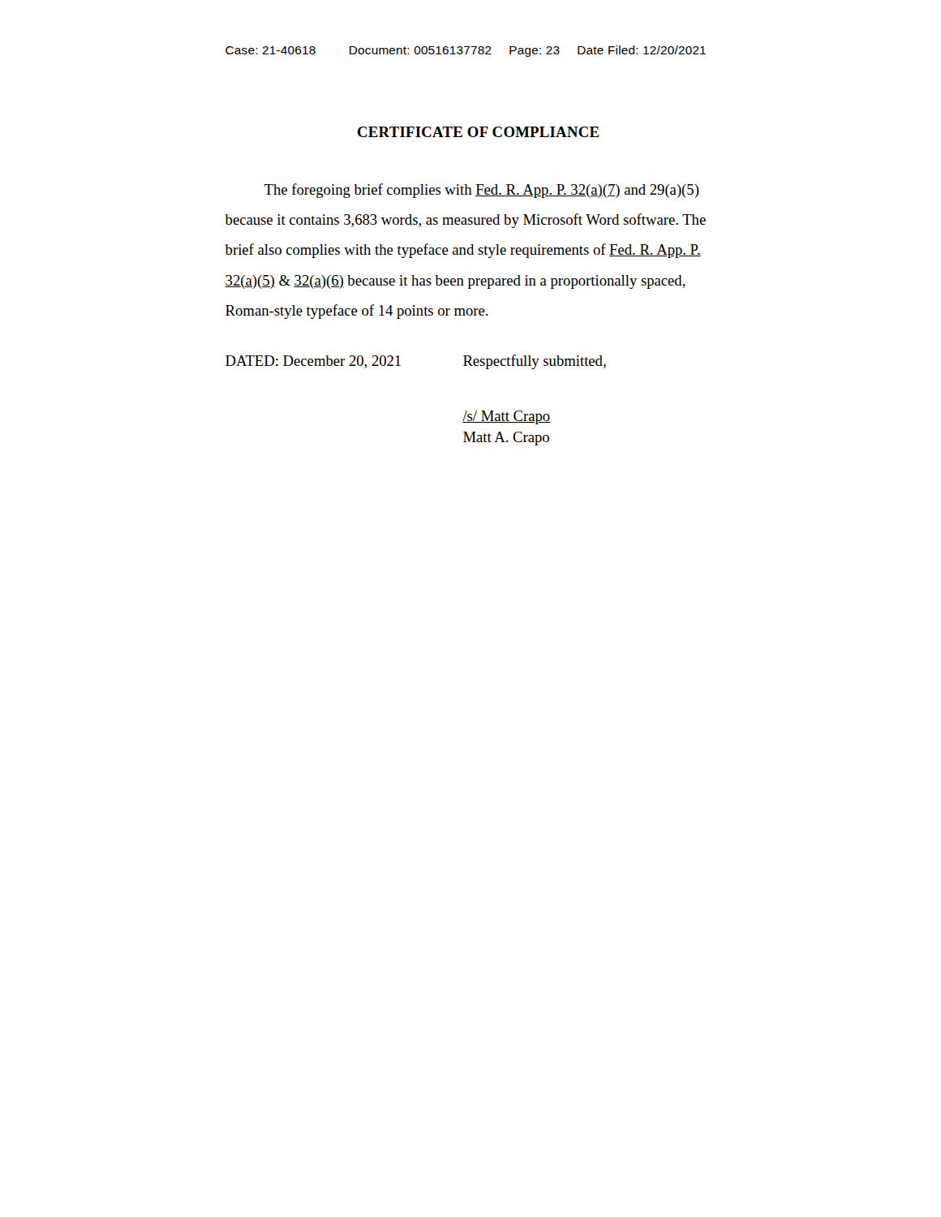Case: 21-40618 Document: 00516137782 Page: 23 Date Filed: 12/20/2021
CERTIFICATE OF COMPLIANCE
The foregoing brief complies with Fed. R. App. P. 32(a)(7) and 29(a)(5) because it contains 3,683 words, as measured by Microsoft Word software. The brief also complies with the typeface and style requirements of Fed. R. App. P. 32(a)(5) & 32(a)(6) because it has been prepared in a proportionally spaced, Roman-style typeface of 14 points or more.
DATED: December 20, 2021
Respectfully submitted,
/s/ Matt Crapo
Matt A. Crapo